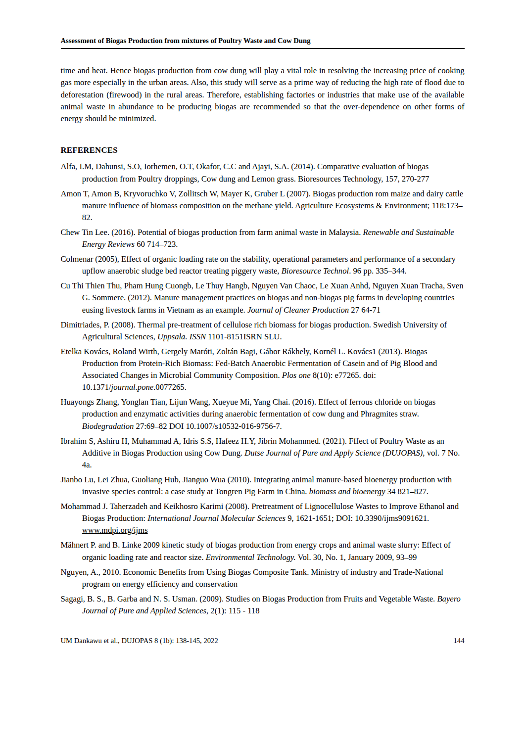Assessment of Biogas Production from mixtures of Poultry Waste and Cow Dung
time and heat. Hence biogas production from cow dung will play a vital role in resolving the increasing price of cooking gas more especially in the urban areas. Also, this study will serve as a prime way of reducing the high rate of flood due to deforestation (firewood) in the rural areas. Therefore, establishing factories or industries that make use of the available animal waste in abundance to be producing biogas are recommended so that the over-dependence on other forms of energy should be minimized.
REFERENCES
Alfa, I.M, Dahunsi, S.O, Iorhemen, O.T, Okafor, C.C and Ajayi, S.A. (2014). Comparative evaluation of biogas production from Poultry droppings, Cow dung and Lemon grass. Bioresources Technology, 157, 270-277
Amon T, Amon B, Kryvoruchko V, Zollitsch W, Mayer K, Gruber L (2007). Biogas production rom maize and dairy cattle manure influence of biomass composition on the methane yield. Agriculture Ecosystems & Environment; 118:173–82.
Chew Tin Lee. (2016). Potential of biogas production from farm animal waste in Malaysia. Renewable and Sustainable Energy Reviews 60 714–723.
Colmenar (2005), Effect of organic loading rate on the stability, operational parameters and performance of a secondary upflow anaerobic sludge bed reactor treating piggery waste, Bioresource Technol. 96 pp. 335–344.
Cu Thi Thien Thu, Pham Hung Cuongb, Le Thuy Hangb, Nguyen Van Chaoc, Le Xuan Anhd, Nguyen Xuan Tracha, Sven G. Sommere. (2012). Manure management practices on biogas and non-biogas pig farms in developing countries eusing livestock farms in Vietnam as an example. Journal of Cleaner Production 27 64-71
Dimitriades, P. (2008). Thermal pre-treatment of cellulose rich biomass for biogas production. Swedish University of Agricultural Sciences, Uppsala. ISSN 1101-8151ISRN SLU.
Etelka Kovács, Roland Wirth, Gergely Maróti, Zoltán Bagi, Gábor Rákhely, Kornél L. Kovács1 (2013). Biogas Production from Protein-Rich Biomass: Fed-Batch Anaerobic Fermentation of Casein and of Pig Blood and Associated Changes in Microbial Community Composition. Plos one 8(10): e77265. doi: 10.1371/journal.pone.0077265.
Huayongs Zhang, Yonglan Tian, Lijun Wang, Xueyue Mi, Yang Chai. (2016). Effect of ferrous chloride on biogas production and enzymatic activities during anaerobic fermentation of cow dung and Phragmites straw. Biodegradation 27:69–82 DOI 10.1007/s10532-016-9756-7.
Ibrahim S, Ashiru H, Muhammad A, Idris S.S, Hafeez H.Y, Jibrin Mohammed. (2021). Fffect of Poultry Waste as an Additive in Biogas Production using Cow Dung. Dutse Journal of Pure and Apply Science (DUJOPAS), vol. 7 No. 4a.
Jianbo Lu, Lei Zhua, Guoliang Hub, Jianguo Wua (2010). Integrating animal manure-based bioenergy production with invasive species control: a case study at Tongren Pig Farm in China. biomass and bioenergy 34 821–827.
Mohammad J. Taherzadeh and Keikhosro Karimi (2008). Pretreatment of Lignocellulose Wastes to Improve Ethanol and Biogas Production: International Journal Molecular Sciences 9, 1621-1651; DOI: 10.3390/ijms9091621. www.mdpi.org/ijms
Mähnert P. and B. Linke 2009 kinetic study of biogas production from energy crops and animal waste slurry: Effect of organic loading rate and reactor size. Environmental Technology. Vol. 30, No. 1, January 2009, 93–99
Nguyen, A., 2010. Economic Benefits from Using Biogas Composite Tank. Ministry of industry and Trade-National program on energy efficiency and conservation
Sagagi, B. S., B. Garba and N. S. Usman. (2009). Studies on Biogas Production from Fruits and Vegetable Waste. Bayero Journal of Pure and Applied Sciences, 2(1): 115 - 118
UM Dankawu et al., DUJOPAS 8 (1b): 138-145, 2022 144